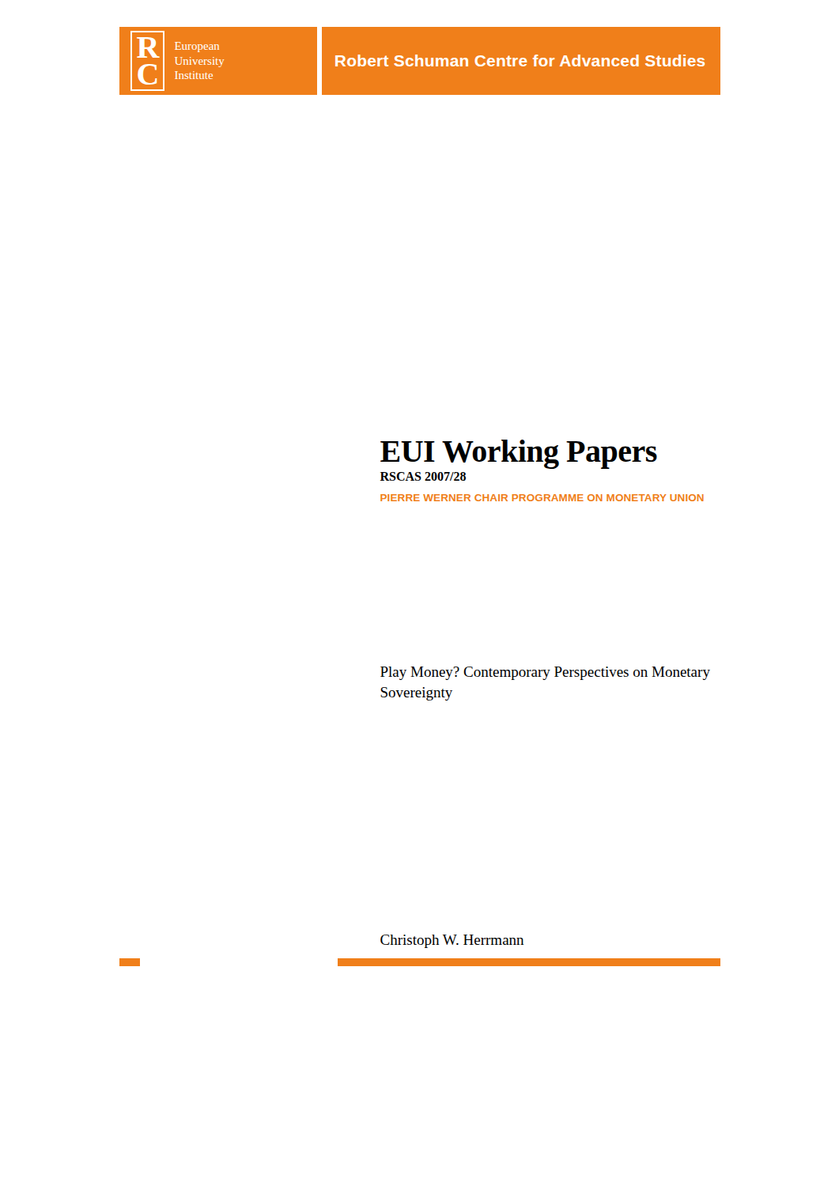R C
European
University
Institute
Robert Schuman Centre for Advanced Studies
EUI Working Papers
RSCAS 2007/28
PIERRE WERNER CHAIR PROGRAMME ON MONETARY UNION
Play Money? Contemporary Perspectives on Monetary Sovereignty
Christoph W. Herrmann